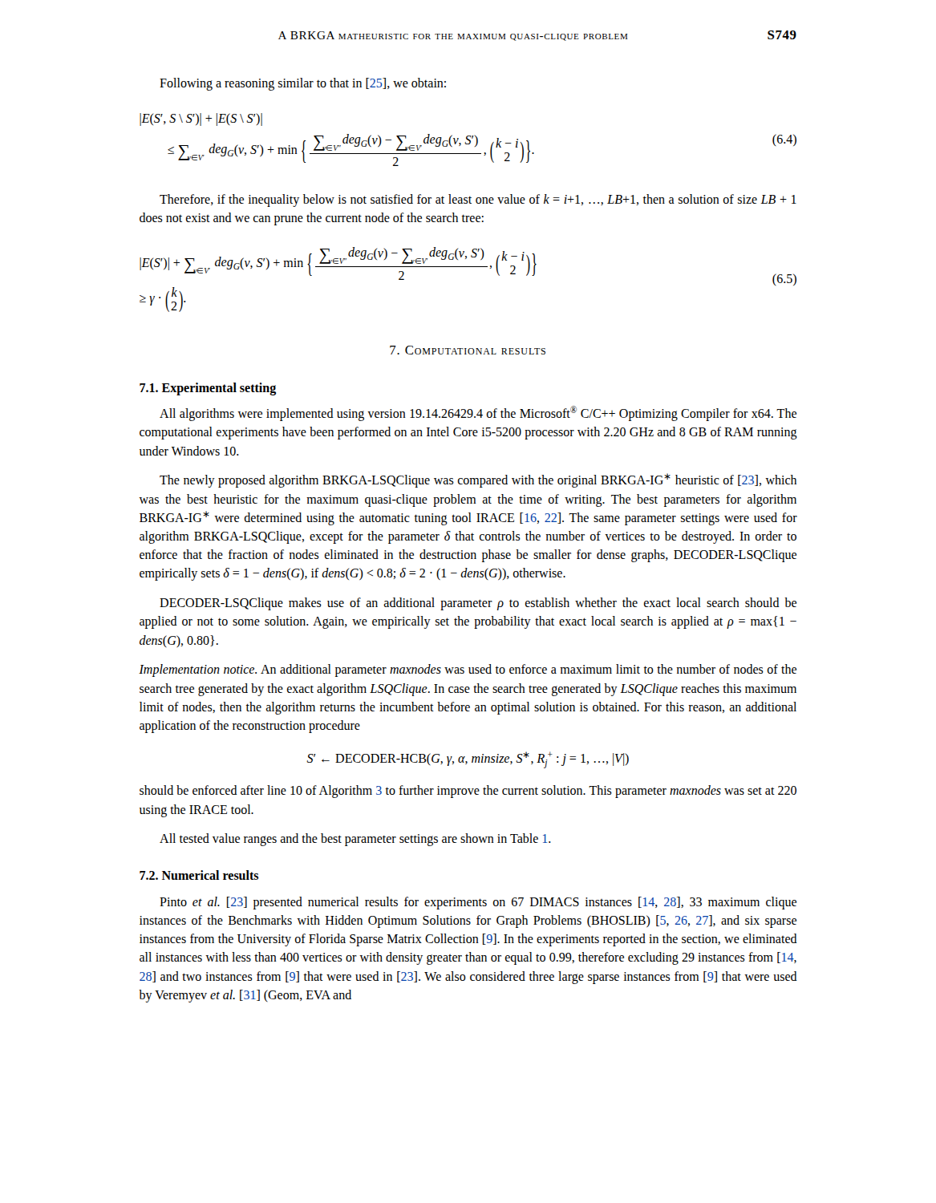A BRKGA matheuristic for the maximum quasi-clique problem S749
Following a reasoning similar to that in [25], we obtain:
|E(S′, S \ S′)| + |E(S \ S′)|
≤ ∑v∈V′ degG(v, S′) + min ∑v∈V″degG(v) − ∑v∈V′degG(v, S′) 2 , k − i 2 .
(6.4)
Therefore, if the inequality below is not satisfied for at least one value of k = i+1, …, LB+1, then a solution of size LB + 1 does not exist and we can prune the current node of the search tree:
|E(S′)| + ∑v∈V′ degG(v, S′) + min ∑v∈V″degG(v) − ∑v∈V′degG(v, S′) 2 , k − i 2
≥ γ · k 2.
(6.5)
7. Computational results
7.1. Experimental setting
All algorithms were implemented using version 19.14.26429.4 of the Microsoft® C/C++ Optimizing Compiler for x64. The computational experiments have been performed on an Intel Core i5-5200 processor with 2.20 GHz and 8 GB of RAM running under Windows 10.
The newly proposed algorithm BRKGA-LSQClique was compared with the original BRKGA-IG∗ heuristic of [23], which was the best heuristic for the maximum quasi-clique problem at the time of writing. The best parameters for algorithm BRKGA-IG∗ were determined using the automatic tuning tool IRACE [16, 22]. The same parameter settings were used for algorithm BRKGA-LSQClique, except for the parameter δ that controls the number of vertices to be destroyed. In order to enforce that the fraction of nodes eliminated in the destruction phase be smaller for dense graphs, DECODER-LSQClique empirically sets δ = 1 − dens(G), if dens(G) < 0.8; δ = 2 · (1 − dens(G)), otherwise.
DECODER-LSQClique makes use of an additional parameter ρ to establish whether the exact local search should be applied or not to some solution. Again, we empirically set the probability that exact local search is applied at ρ = max{1 − dens(G), 0.80}.
Implementation notice. An additional parameter maxnodes was used to enforce a maximum limit to the number of nodes of the search tree generated by the exact algorithm LSQClique. In case the search tree generated by LSQClique reaches this maximum limit of nodes, then the algorithm returns the incumbent before an optimal solution is obtained. For this reason, an additional application of the reconstruction procedure
S′ ← DECODER-HCB(G, γ, α, minsize, S∗, Rj+ : j = 1, …, |V|)
should be enforced after line 10 of Algorithm 3 to further improve the current solution. This parameter maxnodes was set at 220 using the IRACE tool.
All tested value ranges and the best parameter settings are shown in Table 1.
7.2. Numerical results
Pinto et al. [23] presented numerical results for experiments on 67 DIMACS instances [14, 28], 33 maximum clique instances of the Benchmarks with Hidden Optimum Solutions for Graph Problems (BHOSLIB) [5, 26, 27], and six sparse instances from the University of Florida Sparse Matrix Collection [9]. In the experiments reported in the section, we eliminated all instances with less than 400 vertices or with density greater than or equal to 0.99, therefore excluding 29 instances from [14, 28] and two instances from [9] that were used in [23]. We also considered three large sparse instances from [9] that were used by Veremyev et al. [31] (Geom, EVA and